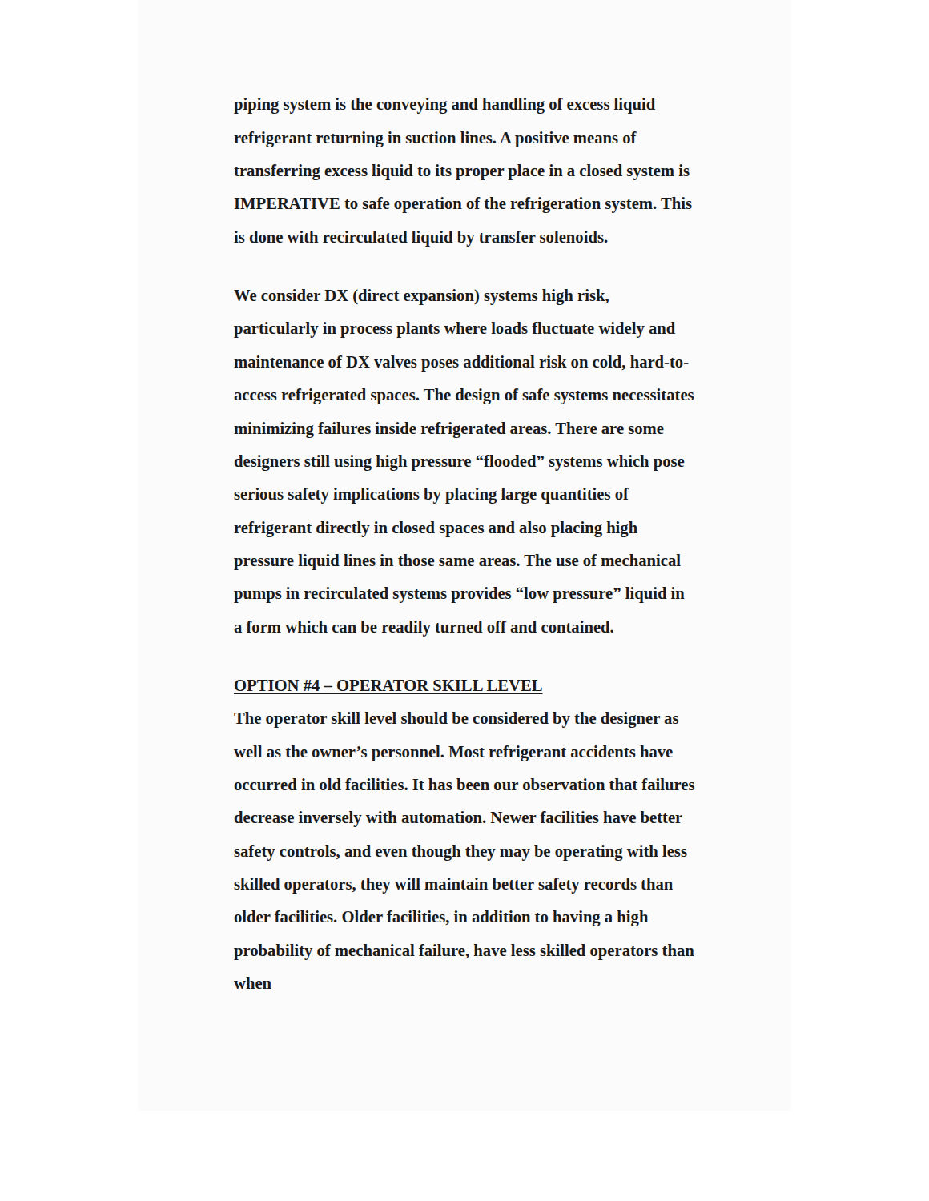piping system is the conveying and handling of excess liquid refrigerant returning in suction lines. A positive means of transferring excess liquid to its proper place in a closed system is IMPERATIVE to safe operation of the refrigeration system. This is done with recirculated liquid by transfer solenoids.
We consider DX (direct expansion) systems high risk, particularly in process plants where loads fluctuate widely and maintenance of DX valves poses additional risk on cold, hard-to-access refrigerated spaces. The design of safe systems necessitates minimizing failures inside refrigerated areas. There are some designers still using high pressure “flooded” systems which pose serious safety implications by placing large quantities of refrigerant directly in closed spaces and also placing high pressure liquid lines in those same areas. The use of mechanical pumps in recirculated systems provides “low pressure” liquid in a form which can be readily turned off and contained.
OPTION #4 – OPERATOR SKILL LEVEL
The operator skill level should be considered by the designer as well as the owner’s personnel. Most refrigerant accidents have occurred in old facilities. It has been our observation that failures decrease inversely with automation. Newer facilities have better safety controls, and even though they may be operating with less skilled operators, they will maintain better safety records than older facilities. Older facilities, in addition to having a high probability of mechanical failure, have less skilled operators than when